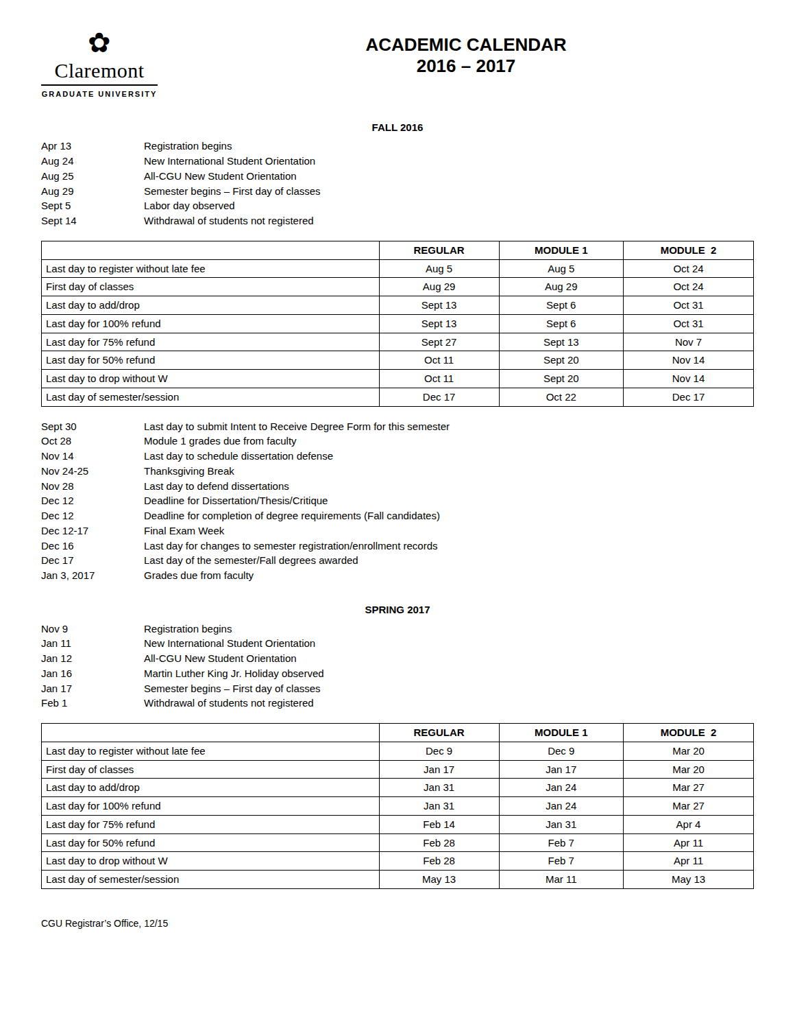✿ Claremont
GRADUATE UNIVERSITY
ACADEMIC CALENDAR
2016 – 2017
FALL 2016
Apr 13
Registration begins
Aug 24
New International Student Orientation
Aug 25
All-CGU New Student Orientation
Aug 29
Semester begins – First day of classes
Sept 5
Labor day observed
Sept 14
Withdrawal of students not registered
| | REGULAR | MODULE 1 | MODULE 2 |
| --- | --- | --- | --- |
| Last day to register without late fee | Aug 5 | Aug 5 | Oct 24 |
| First day of classes | Aug 29 | Aug 29 | Oct 24 |
| Last day to add/drop | Sept 13 | Sept 6 | Oct 31 |
| Last day for 100% refund | Sept 13 | Sept 6 | Oct 31 |
| Last day for 75% refund | Sept 27 | Sept 13 | Nov 7 |
| Last day for 50% refund | Oct 11 | Sept 20 | Nov 14 |
| Last day to drop without W | Oct 11 | Sept 20 | Nov 14 |
| Last day of semester/session | Dec 17 | Oct 22 | Dec 17 |
Sept 30
Last day to submit Intent to Receive Degree Form for this semester
Oct 28
Module 1 grades due from faculty
Nov 14
Last day to schedule dissertation defense
Nov 24-25
Thanksgiving Break
Nov 28
Last day to defend dissertations
Dec 12
Deadline for Dissertation/Thesis/Critique
Dec 12
Deadline for completion of degree requirements (Fall candidates)
Dec 12-17
Final Exam Week
Dec 16
Last day for changes to semester registration/enrollment records
Dec 17
Last day of the semester/Fall degrees awarded
Jan 3, 2017
Grades due from faculty
SPRING 2017
Nov 9
Registration begins
Jan 11
New International Student Orientation
Jan 12
All-CGU New Student Orientation
Jan 16
Martin Luther King Jr. Holiday observed
Jan 17
Semester begins – First day of classes
Feb 1
Withdrawal of students not registered
| | REGULAR | MODULE 1 | MODULE 2 |
| --- | --- | --- | --- |
| Last day to register without late fee | Dec 9 | Dec 9 | Mar 20 |
| First day of classes | Jan 17 | Jan 17 | Mar 20 |
| Last day to add/drop | Jan 31 | Jan 24 | Mar 27 |
| Last day for 100% refund | Jan 31 | Jan 24 | Mar 27 |
| Last day for 75% refund | Feb 14 | Jan 31 | Apr 4 |
| Last day for 50% refund | Feb 28 | Feb 7 | Apr 11 |
| Last day to drop without W | Feb 28 | Feb 7 | Apr 11 |
| Last day of semester/session | May 13 | Mar 11 | May 13 |
CGU Registrar’s Office, 12/15